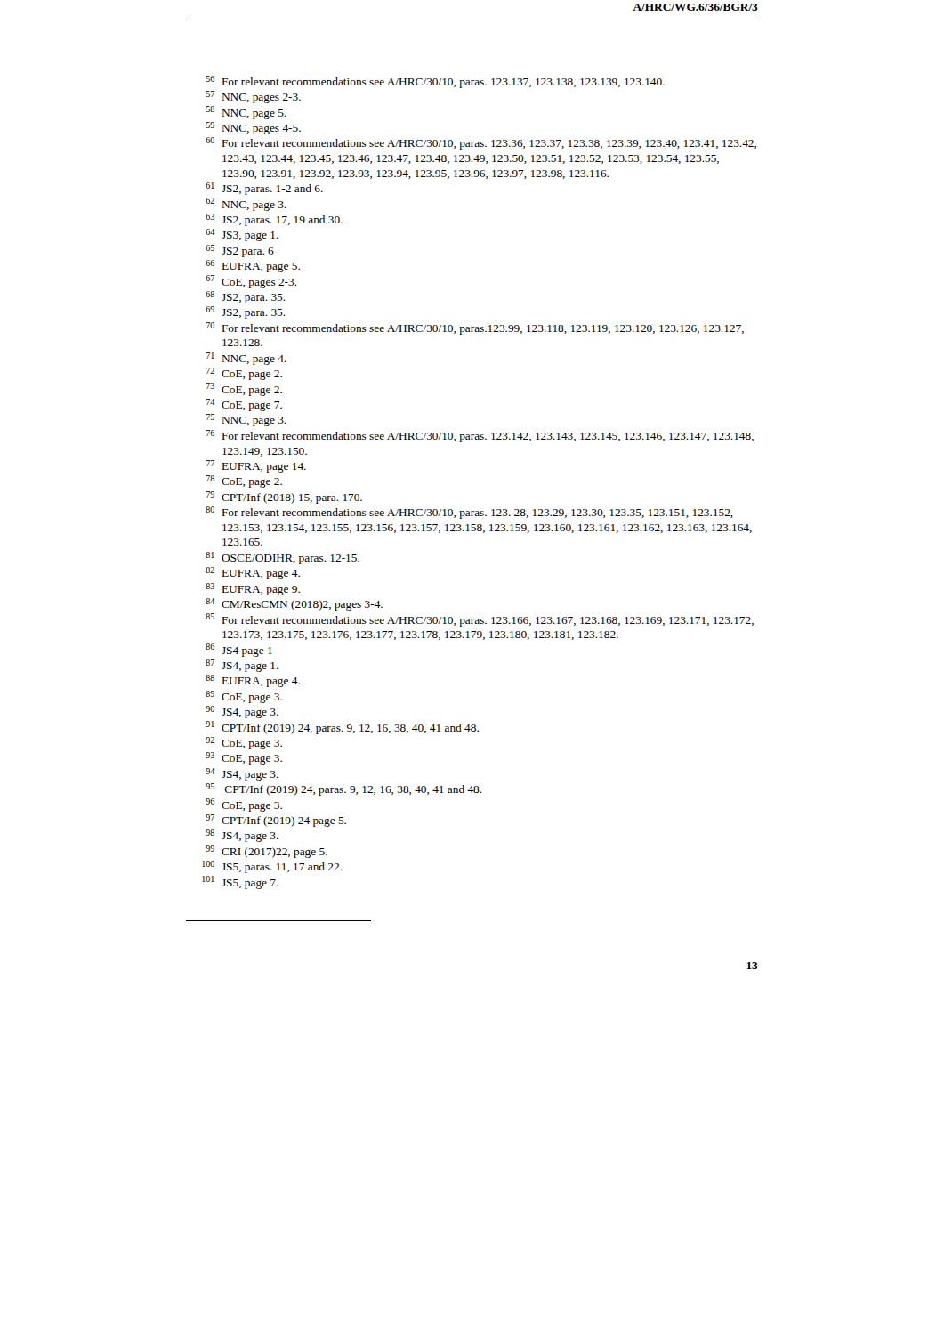A/HRC/WG.6/36/BGR/3
56 For relevant recommendations see A/HRC/30/10, paras. 123.137, 123.138, 123.139, 123.140.
57 NNC, pages 2-3.
58 NNC, page 5.
59 NNC, pages 4-5.
60 For relevant recommendations see A/HRC/30/10, paras. 123.36, 123.37, 123.38, 123.39, 123.40, 123.41, 123.42, 123.43, 123.44, 123.45, 123.46, 123.47, 123.48, 123.49, 123.50, 123.51, 123.52, 123.53, 123.54, 123.55, 123.90, 123.91, 123.92, 123.93, 123.94, 123.95, 123.96, 123.97, 123.98, 123.116.
61 JS2, paras. 1-2 and 6.
62 NNC, page 3.
63 JS2, paras. 17, 19 and 30.
64 JS3, page 1.
65 JS2 para. 6
66 EUFRA, page 5.
67 CoE, pages 2-3.
68 JS2, para. 35.
69 JS2, para. 35.
70 For relevant recommendations see A/HRC/30/10, paras.123.99, 123.118, 123.119, 123.120, 123.126, 123.127, 123.128.
71 NNC, page 4.
72 CoE, page 2.
73 CoE, page 2.
74 CoE, page 7.
75 NNC, page 3.
76 For relevant recommendations see A/HRC/30/10, paras. 123.142, 123.143, 123.145, 123.146, 123.147, 123.148, 123.149, 123.150.
77 EUFRA, page 14.
78 CoE, page 2.
79 CPT/Inf (2018) 15, para. 170.
80 For relevant recommendations see A/HRC/30/10, paras. 123. 28, 123.29, 123.30, 123.35, 123.151, 123.152, 123.153, 123.154, 123.155, 123.156, 123.157, 123.158, 123.159, 123.160, 123.161, 123.162, 123.163, 123.164, 123.165.
81 OSCE/ODIHR, paras. 12-15.
82 EUFRA, page 4.
83 EUFRA, page 9.
84 CM/ResCMN (2018)2, pages 3-4.
85 For relevant recommendations see A/HRC/30/10, paras. 123.166, 123.167, 123.168, 123.169, 123.171, 123.172, 123.173, 123.175, 123.176, 123.177, 123.178, 123.179, 123.180, 123.181, 123.182.
86 JS4 page 1
87 JS4, page 1.
88 EUFRA, page 4.
89 CoE, page 3.
90 JS4, page 3.
91 CPT/Inf (2019) 24, paras. 9, 12, 16, 38, 40, 41 and 48.
92 CoE, page 3.
93 CoE, page 3.
94 JS4, page 3.
95 CPT/Inf (2019) 24, paras. 9, 12, 16, 38, 40, 41 and 48.
96 CoE, page 3.
97 CPT/Inf (2019) 24 page 5.
98 JS4, page 3.
99 CRI (2017)22, page 5.
100 JS5, paras. 11, 17 and 22.
101 JS5, page 7.
13